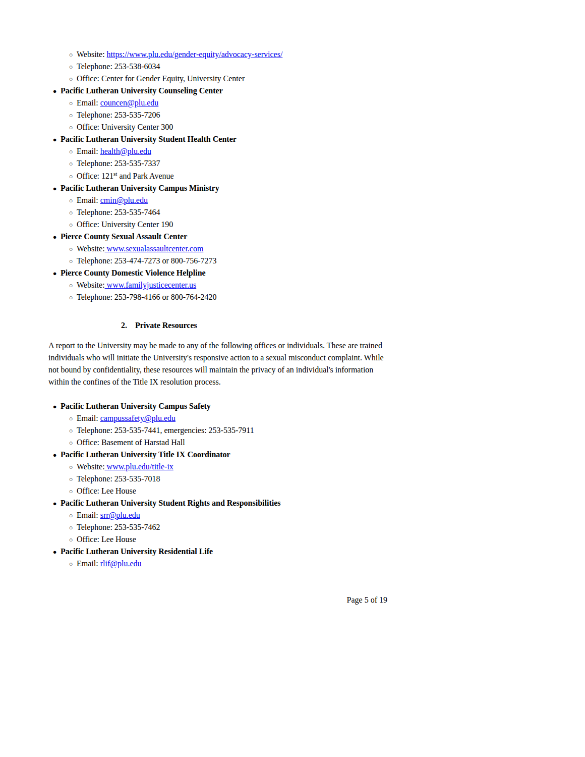Website: https://www.plu.edu/gender-equity/advocacy-services/
Telephone: 253-538-6034
Office: Center for Gender Equity, University Center
Pacific Lutheran University Counseling Center
Email: councen@plu.edu
Telephone: 253-535-7206
Office: University Center 300
Pacific Lutheran University Student Health Center
Email: health@plu.edu
Telephone: 253-535-7337
Office: 121st and Park Avenue
Pacific Lutheran University Campus Ministry
Email: cmin@plu.edu
Telephone: 253-535-7464
Office: University Center 190
Pierce County Sexual Assault Center
Website: www.sexualassaultcenter.com
Telephone: 253-474-7273 or 800-756-7273
Pierce County Domestic Violence Helpline
Website: www.familyjusticecenter.us
Telephone: 253-798-4166 or 800-764-2420
2. Private Resources
A report to the University may be made to any of the following offices or individuals. These are trained individuals who will initiate the University's responsive action to a sexual misconduct complaint. While not bound by confidentiality, these resources will maintain the privacy of an individual's information within the confines of the Title IX resolution process.
Pacific Lutheran University Campus Safety
Email: campussafety@plu.edu
Telephone: 253-535-7441, emergencies: 253-535-7911
Office: Basement of Harstad Hall
Pacific Lutheran University Title IX Coordinator
Website: www.plu.edu/title-ix
Telephone: 253-535-7018
Office: Lee House
Pacific Lutheran University Student Rights and Responsibilities
Email: srr@plu.edu
Telephone: 253-535-7462
Office: Lee House
Pacific Lutheran University Residential Life
Email: rlif@plu.edu
Page 5 of 19